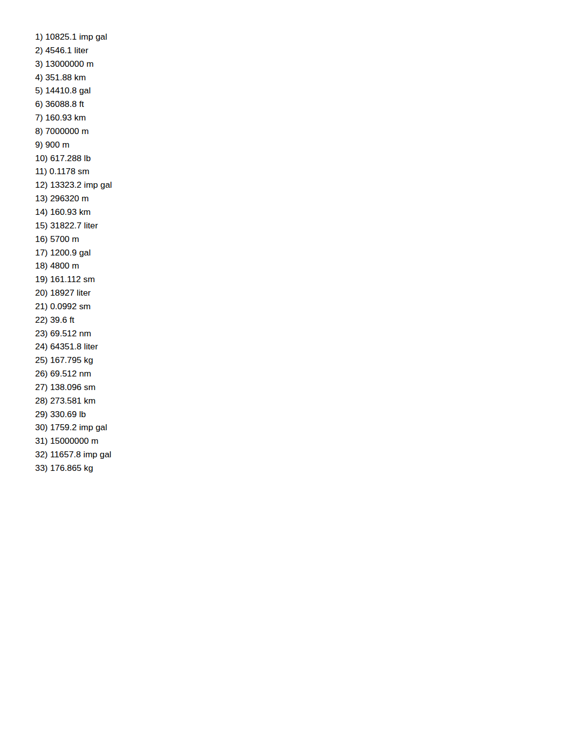10825.1 imp gal
4546.1 liter
13000000 m
351.88 km
14410.8 gal
36088.8 ft
160.93 km
7000000 m
900 m
617.288 lb
0.1178 sm
13323.2 imp gal
296320 m
160.93 km
31822.7 liter
5700 m
1200.9 gal
4800 m
161.112 sm
18927 liter
0.0992 sm
39.6 ft
69.512 nm
64351.8 liter
167.795 kg
69.512 nm
138.096 sm
273.581 km
330.69 lb
1759.2 imp gal
15000000 m
11657.8 imp gal
176.865 kg